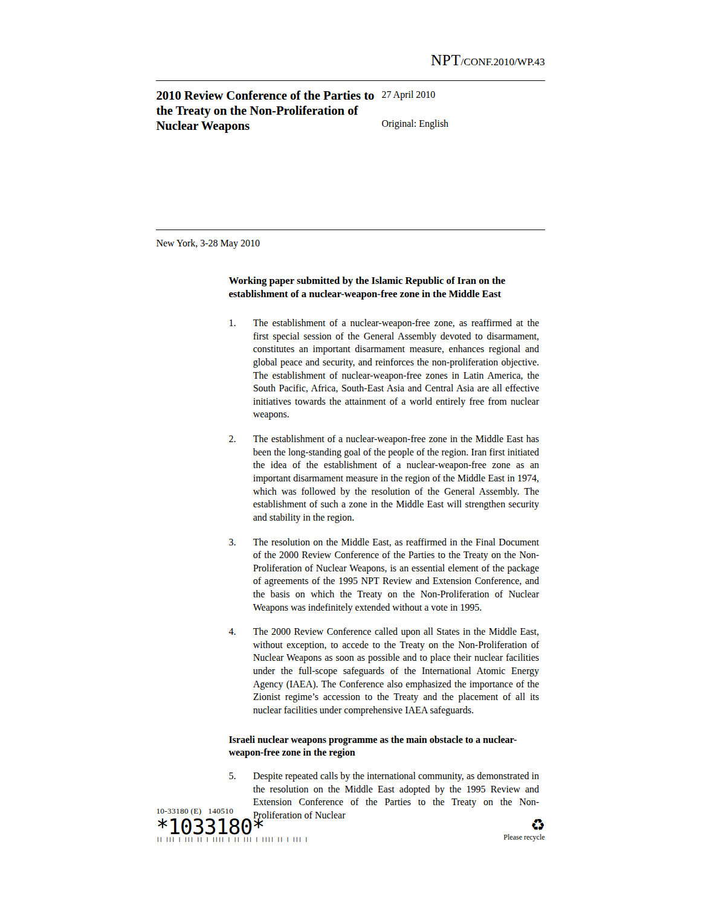NPT/CONF.2010/WP.43
| 2010 Review Conference of the Parties to the Treaty on the Non-Proliferation of Nuclear Weapons | 27 April 2010 Original: English |
New York, 3-28 May 2010
Working paper submitted by the Islamic Republic of Iran on the establishment of a nuclear-weapon-free zone in the Middle East
1. The establishment of a nuclear-weapon-free zone, as reaffirmed at the first special session of the General Assembly devoted to disarmament, constitutes an important disarmament measure, enhances regional and global peace and security, and reinforces the non-proliferation objective. The establishment of nuclear-weapon-free zones in Latin America, the South Pacific, Africa, South-East Asia and Central Asia are all effective initiatives towards the attainment of a world entirely free from nuclear weapons.
2. The establishment of a nuclear-weapon-free zone in the Middle East has been the long-standing goal of the people of the region. Iran first initiated the idea of the establishment of a nuclear-weapon-free zone as an important disarmament measure in the region of the Middle East in 1974, which was followed by the resolution of the General Assembly. The establishment of such a zone in the Middle East will strengthen security and stability in the region.
3. The resolution on the Middle East, as reaffirmed in the Final Document of the 2000 Review Conference of the Parties to the Treaty on the Non-Proliferation of Nuclear Weapons, is an essential element of the package of agreements of the 1995 NPT Review and Extension Conference, and the basis on which the Treaty on the Non-Proliferation of Nuclear Weapons was indefinitely extended without a vote in 1995.
4. The 2000 Review Conference called upon all States in the Middle East, without exception, to accede to the Treaty on the Non-Proliferation of Nuclear Weapons as soon as possible and to place their nuclear facilities under the full-scope safeguards of the International Atomic Energy Agency (IAEA). The Conference also emphasized the importance of the Zionist regime’s accession to the Treaty and the placement of all its nuclear facilities under comprehensive IAEA safeguards.
Israeli nuclear weapons programme as the main obstacle to a nuclear-weapon-free zone in the region
5. Despite repeated calls by the international community, as demonstrated in the resolution on the Middle East adopted by the 1995 Review and Extension Conference of the Parties to the Treaty on the Non-Proliferation of Nuclear
| 10-33180 (E) 140510 *1033180* // /// / /// // / //// / // /// / //// // / /// / | ♻ Please recycle |